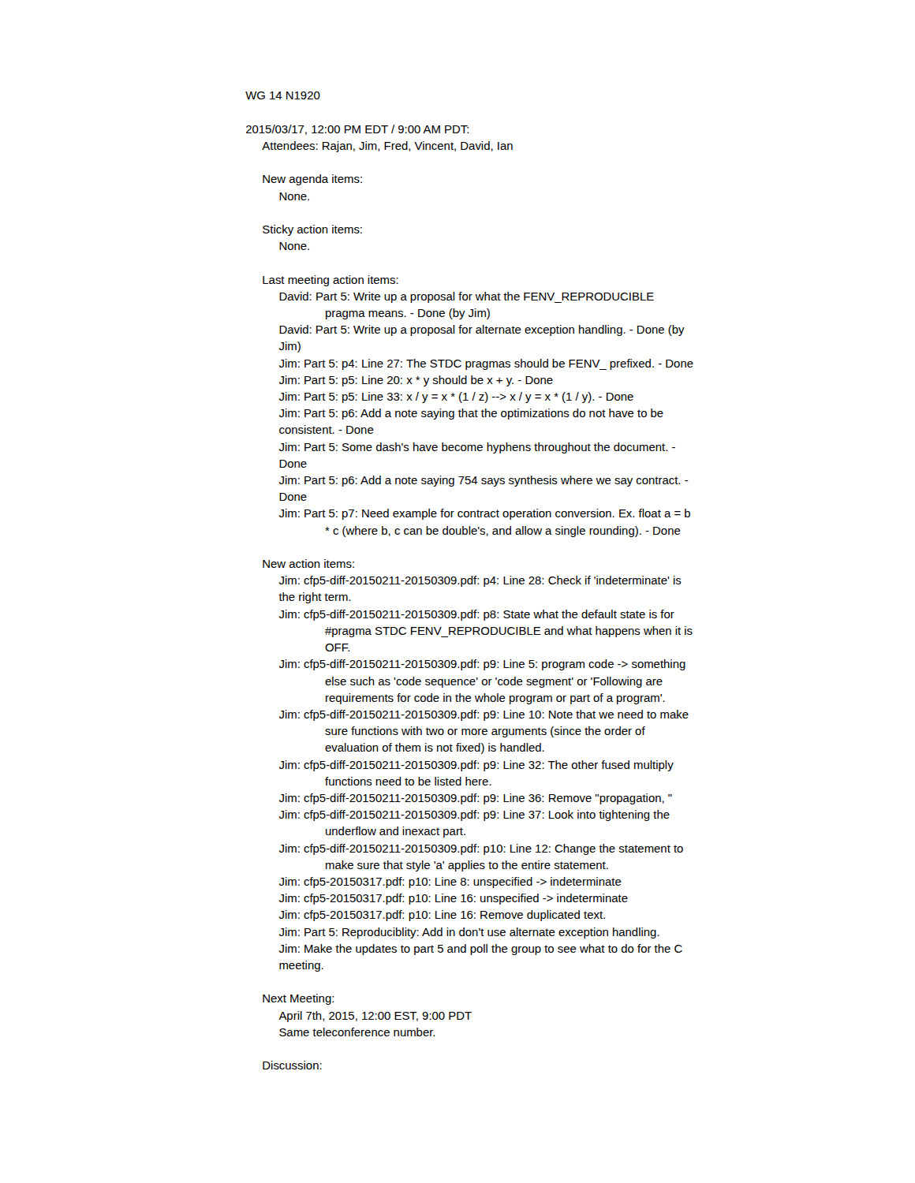WG 14 N1920
2015/03/17, 12:00 PM EDT / 9:00 AM PDT:
Attendees: Rajan, Jim, Fred, Vincent, David, Ian
New agenda items:
None.
Sticky action items:
None.
Last meeting action items:
David: Part 5: Write up a proposal for what the FENV_REPRODUCIBLE pragma means. - Done (by Jim)
David: Part 5: Write up a proposal for alternate exception handling. - Done (by Jim)
Jim: Part 5: p4: Line 27: The STDC pragmas should be FENV_ prefixed. - Done
Jim: Part 5: p5: Line 20: x * y should be x + y. - Done
Jim: Part 5: p5: Line 33: x / y = x * (1 / z) --> x / y = x * (1 / y). - Done
Jim: Part 5: p6: Add a note saying that the optimizations do not have to be consistent. - Done
Jim: Part 5: Some dash's have become hyphens throughout the document. - Done
Jim: Part 5: p6: Add a note saying 754 says synthesis where we say contract. - Done
Jim: Part 5: p7: Need example for contract operation conversion. Ex. float a = b * c (where b, c can be double's, and allow a single rounding). - Done
New action items:
Jim: cfp5-diff-20150211-20150309.pdf: p4: Line 28: Check if 'indeterminate' is the right term.
Jim: cfp5-diff-20150211-20150309.pdf: p8: State what the default state is for #pragma STDC FENV_REPRODUCIBLE and what happens when it is OFF.
Jim: cfp5-diff-20150211-20150309.pdf: p9: Line 5: program code -> something else such as 'code sequence' or 'code segment' or 'Following are requirements for code in the whole program or part of a program'.
Jim: cfp5-diff-20150211-20150309.pdf: p9: Line 10: Note that we need to make sure functions with two or more arguments (since the order of evaluation of them is not fixed) is handled.
Jim: cfp5-diff-20150211-20150309.pdf: p9: Line 32: The other fused multiply functions need to be listed here.
Jim: cfp5-diff-20150211-20150309.pdf: p9: Line 36: Remove "propagation, "
Jim: cfp5-diff-20150211-20150309.pdf: p9: Line 37: Look into tightening the underflow and inexact part.
Jim: cfp5-diff-20150211-20150309.pdf: p10: Line 12: Change the statement to make sure that style 'a' applies to the entire statement.
Jim: cfp5-20150317.pdf: p10: Line 8: unspecified -> indeterminate
Jim: cfp5-20150317.pdf: p10: Line 16: unspecified -> indeterminate
Jim: cfp5-20150317.pdf: p10: Line 16: Remove duplicated text.
Jim: Part 5: Reproduciblity: Add in don't use alternate exception handling.
Jim: Make the updates to part 5 and poll the group to see what to do for the C meeting.
Next Meeting:
April 7th, 2015, 12:00 EST, 9:00 PDT
Same teleconference number.
Discussion: